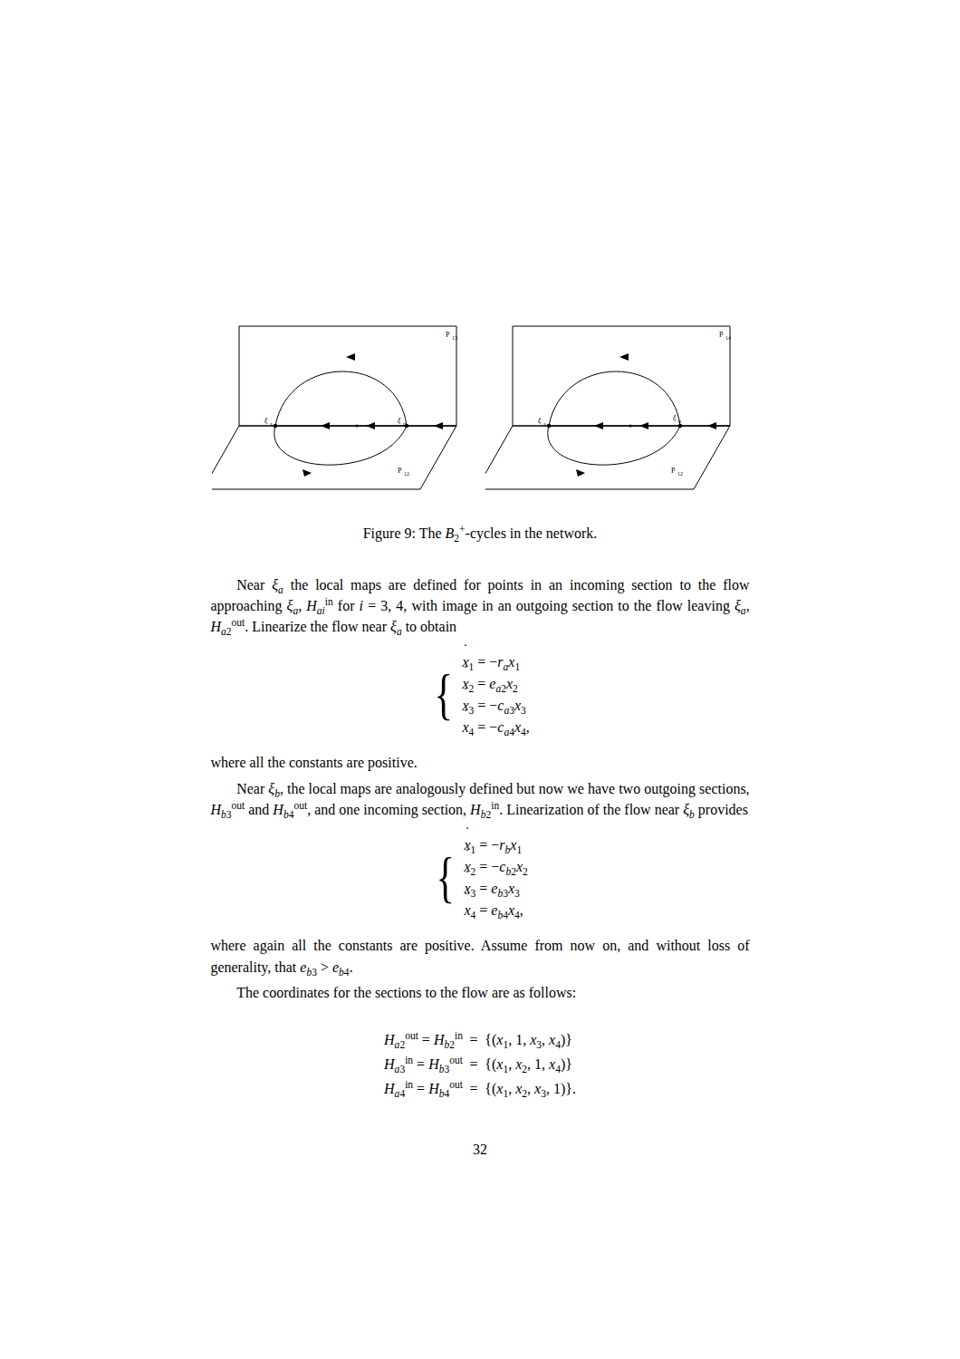P 13 P 12 ξ a ξ b P 14 P 12 ξ a ξ b
Figure 9: The B2+-cycles in the network.
Near ξa the local maps are defined for points in an incoming section to the flow approaching ξa, Haiin for i = 3, 4, with image in an outgoing section to the flow leaving ξa, Ha2out. Linearize the flow near ξa to obtain
{
x1 = −rax1
x2 = ea2x2
x3 = −ca3x3
x4 = −ca4x4,
where all the constants are positive.
Near ξb, the local maps are analogously defined but now we have two outgoing sections, Hb3out and Hb4out, and one incoming section, Hb2in. Linearization of the flow near ξb provides
{
x1 = −rbx1
x2 = −cb2x2
x3 = eb3x3
x4 = eb4x4,
where again all the constants are positive. Assume from now on, and without loss of generality, that eb3 > eb4.
The coordinates for the sections to the flow are as follows:
| H a 2 out = H b 2 in | = | {( x 1 , 1, x 3 , x 4 )} |
| H a 3 in = H b 3 out | = | {( x 1 , x 2 , 1, x 4 )} |
| H a 4 in = H b 4 out | = | {( x 1 , x 2 , x 3 , 1)}. |
32